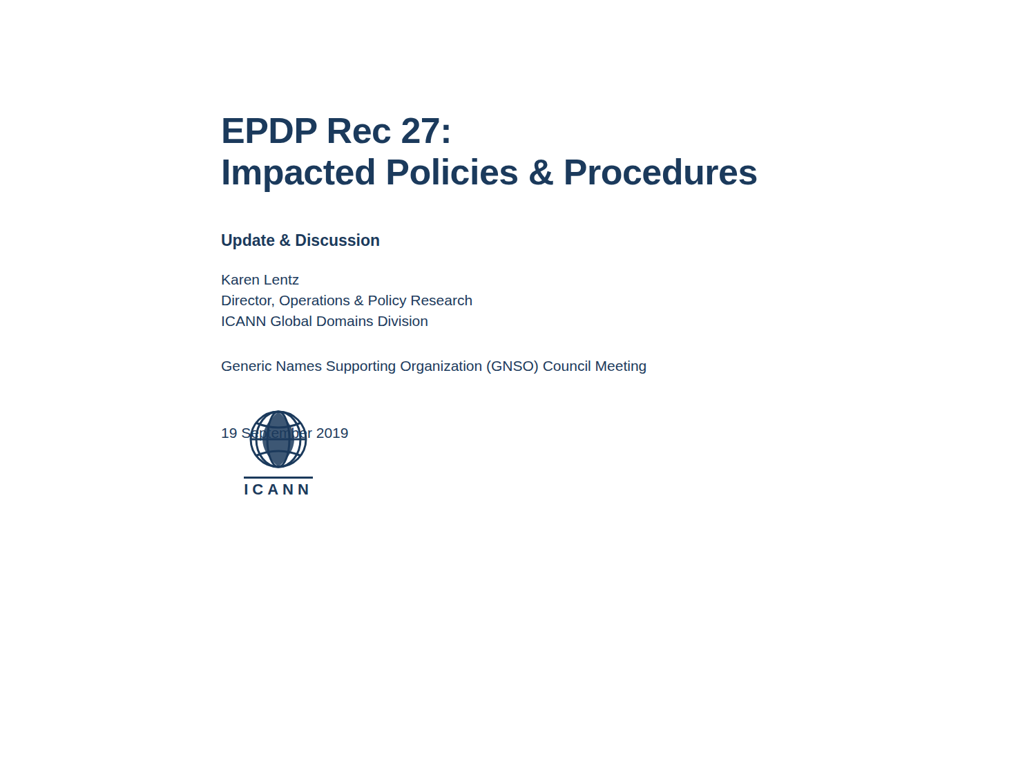EPDP Rec 27:
Impacted Policies & Procedures
Update & Discussion
Karen Lentz
Director, Operations & Policy Research
ICANN Global Domains Division
Generic Names Supporting Organization (GNSO) Council Meeting
19 September 2019
ICANN